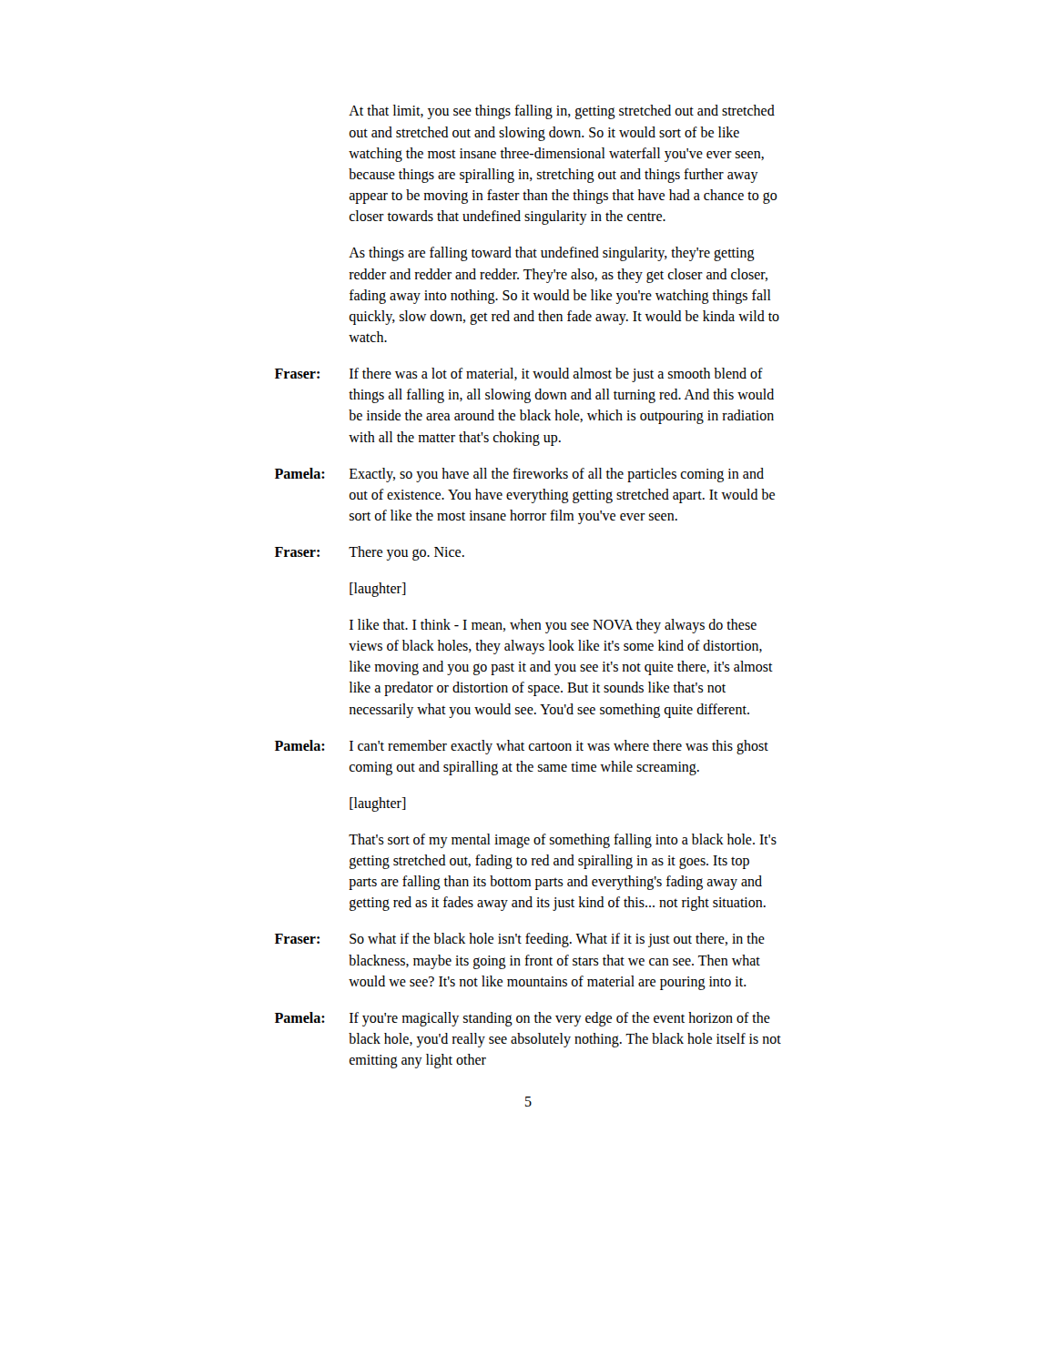At that limit, you see things falling in, getting stretched out and stretched out and stretched out and slowing down. So it would sort of be like watching the most insane three-dimensional waterfall you've ever seen, because things are spiralling in, stretching out and things further away appear to be moving in faster than the things that have had a chance to go closer towards that undefined singularity in the centre.
As things are falling toward that undefined singularity, they're getting redder and redder and redder. They're also, as they get closer and closer, fading away into nothing. So it would be like you're watching things fall quickly, slow down, get red and then fade away. It would be kinda wild to watch.
Fraser:
If there was a lot of material, it would almost be just a smooth blend of things all falling in, all slowing down and all turning red. And this would be inside the area around the black hole, which is outpouring in radiation with all the matter that's choking up.
Pamela:
Exactly, so you have all the fireworks of all the particles coming in and out of existence. You have everything getting stretched apart. It would be sort of like the most insane horror film you've ever seen.
Fraser:
There you go. Nice.
[laughter]
I like that. I think - I mean, when you see NOVA they always do these views of black holes, they always look like it's some kind of distortion, like moving and you go past it and you see it's not quite there, it's almost like a predator or distortion of space. But it sounds like that's not necessarily what you would see. You'd see something quite different.
Pamela:
I can't remember exactly what cartoon it was where there was this ghost coming out and spiralling at the same time while screaming.
[laughter]
That's sort of my mental image of something falling into a black hole. It's getting stretched out, fading to red and spiralling in as it goes. Its top parts are falling than its bottom parts and everything's fading away and getting red as it fades away and its just kind of this... not right situation.
Fraser:
So what if the black hole isn't feeding. What if it is just out there, in the blackness, maybe its going in front of stars that we can see. Then what would we see? It's not like mountains of material are pouring into it.
Pamela:
If you're magically standing on the very edge of the event horizon of the black hole, you'd really see absolutely nothing. The black hole itself is not emitting any light other
5